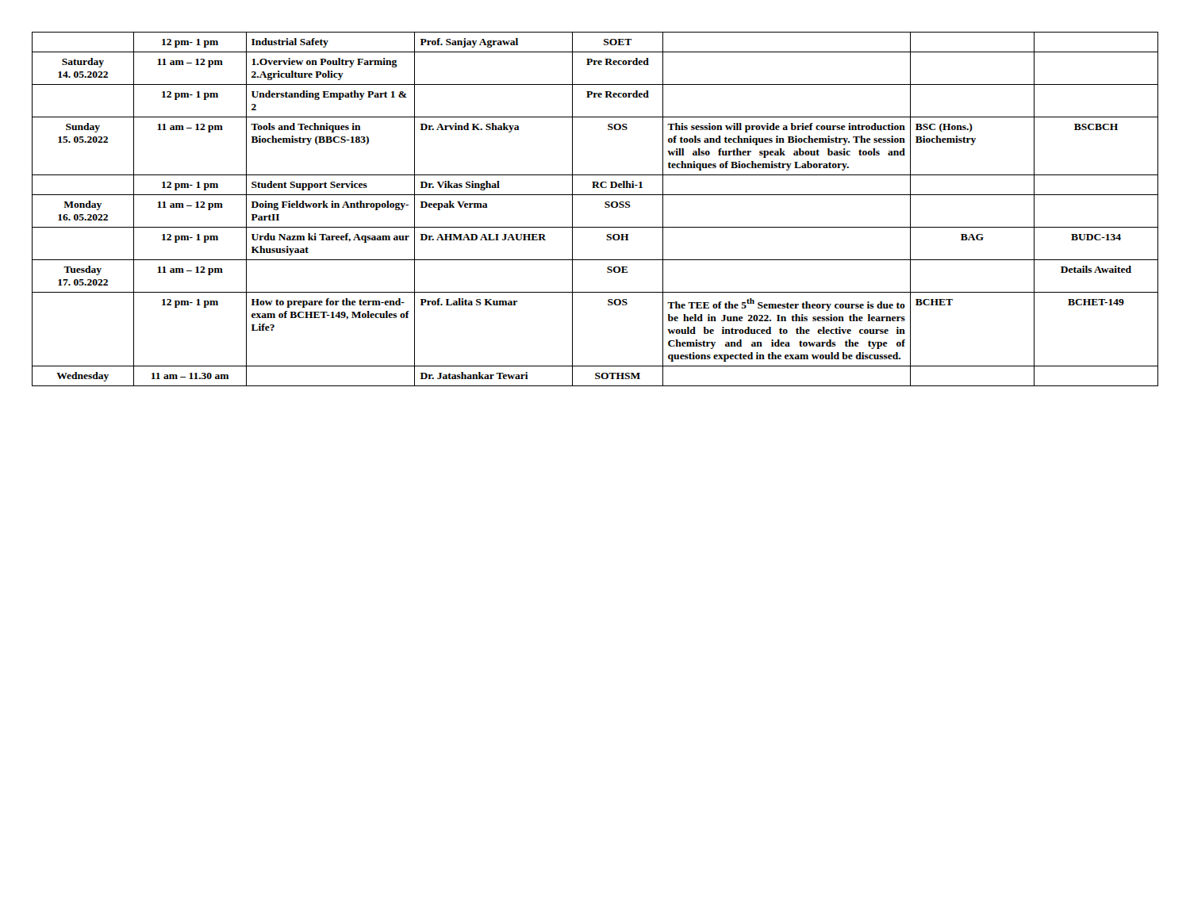| | 12 pm- 1 pm | Industrial Safety | Prof. Sanjay Agrawal | SOET | | | |
| Saturday 14. 05.2022 | 11 am – 12 pm | 1.Overview on Poultry Farming 2.Agriculture Policy | | Pre Recorded | | | |
| | 12 pm- 1 pm | Understanding Empathy Part 1 & 2 | | Pre Recorded | | | |
| Sunday 15. 05.2022 | 11 am – 12 pm | Tools and Techniques in Biochemistry (BBCS-183) | Dr. Arvind K. Shakya | SOS | This session will provide a brief course introduction of tools and techniques in Biochemistry. The session will also further speak about basic tools and techniques of Biochemistry Laboratory. | BSC (Hons.) Biochemistry | BSCBCH |
| | 12 pm- 1 pm | Student Support Services | Dr. Vikas Singhal | RC Delhi-1 | | | |
| Monday 16. 05.2022 | 11 am – 12 pm | Doing Fieldwork in Anthropology-PartII | Deepak Verma | SOSS | | | |
| | 12 pm- 1 pm | Urdu Nazm ki Tareef, Aqsaam aur Khususiyaat | Dr. AHMAD ALI JAUHER | SOH | | BAG | BUDC-134 |
| Tuesday 17. 05.2022 | 11 am – 12 pm | | | SOE | | | Details Awaited |
| | 12 pm- 1 pm | How to prepare for the term-end-exam of BCHET-149, Molecules of Life? | Prof. Lalita S Kumar | SOS | The TEE of the 5 th Semester theory course is due to be held in June 2022. In this session the learners would be introduced to the elective course in Chemistry and an idea towards the type of questions expected in the exam would be discussed. | BCHET | BCHET-149 |
| Wednesday | 11 am – 11.30 am | | Dr. Jatashankar Tewari | SOTHSM | | | |